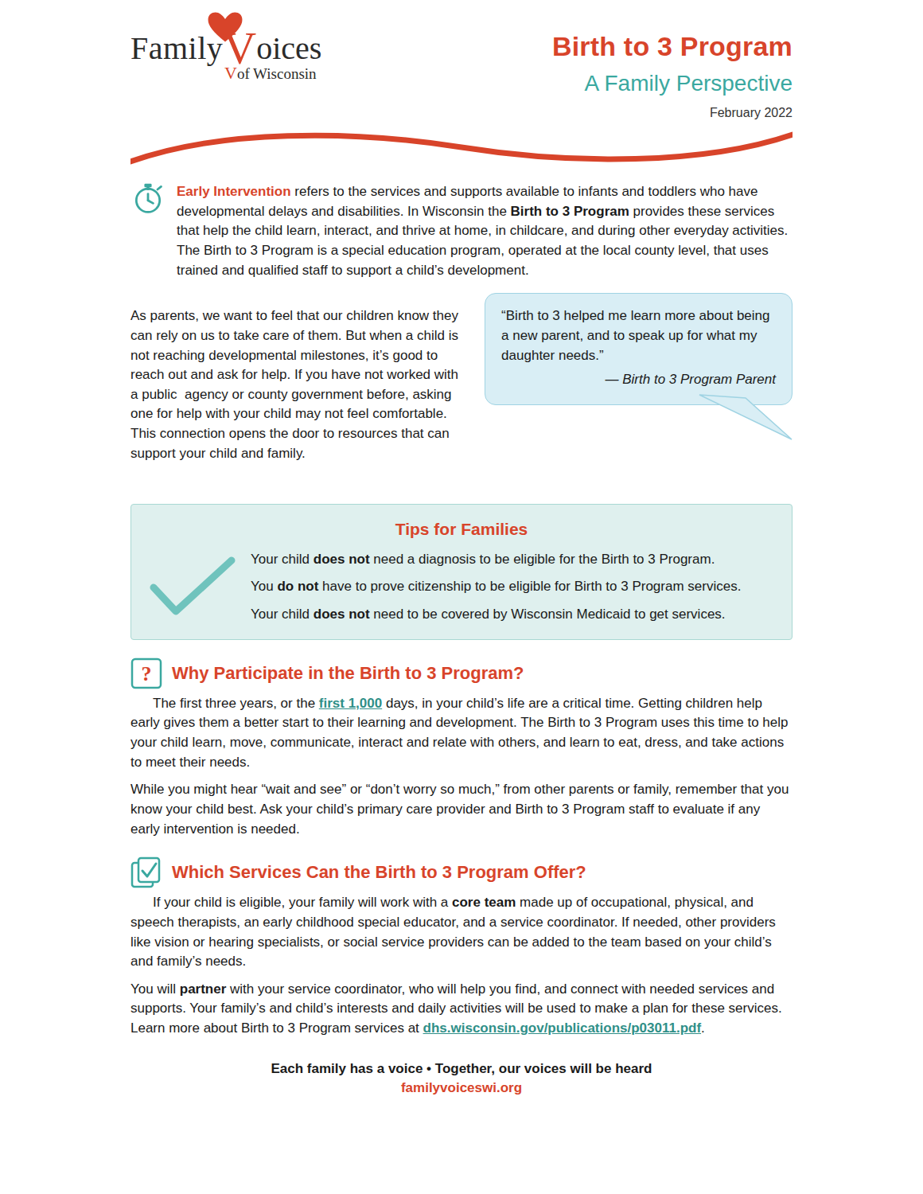Family Voices Vof Wisconsin
Birth to 3 Program
A Family Perspective
February 2022
Early Intervention refers to the services and supports available to infants and toddlers who have developmental delays and disabilities. In Wisconsin the Birth to 3 Program provides these services that help the child learn, interact, and thrive at home, in childcare, and during other everyday activities. The Birth to 3 Program is a special education program, operated at the local county level, that uses trained and qualified staff to support a child’s development.
As parents, we want to feel that our children know they can rely on us to take care of them. But when a child is not reaching developmental milestones, it’s good to reach out and ask for help. If you have not worked with a public agency or county government before, asking one for help with your child may not feel comfortable. This connection opens the door to resources that can support your child and family.
“Birth to 3 helped me learn more about being a new parent, and to speak up for what my daughter needs.”
— Birth to 3 Program Parent
Tips for Families
Your child does not need a diagnosis to be eligible for the Birth to 3 Program.
You do not have to prove citizenship to be eligible for Birth to 3 Program services.
Your child does not need to be covered by Wisconsin Medicaid to get services.
?
Why Participate in the Birth to 3 Program?
The first three years, or the first 1,000 days, in your child’s life are a critical time. Getting children help early gives them a better start to their learning and development. The Birth to 3 Program uses this time to help your child learn, move, communicate, interact and relate with others, and learn to eat, dress, and take actions to meet their needs.
While you might hear “wait and see” or “don’t worry so much,” from other parents or family, remember that you know your child best. Ask your child’s primary care provider and Birth to 3 Program staff to evaluate if any early intervention is needed.
Which Services Can the Birth to 3 Program Offer?
If your child is eligible, your family will work with a core team made up of occupational, physical, and speech therapists, an early childhood special educator, and a service coordinator. If needed, other providers like vision or hearing specialists, or social service providers can be added to the team based on your child’s and family’s needs.
You will partner with your service coordinator, who will help you find, and connect with needed services and supports. Your family’s and child’s interests and daily activities will be used to make a plan for these services. Learn more about Birth to 3 Program services at dhs.wisconsin.gov/publications/p03011.pdf.
Each family has a voice • Together, our voices will be heard
familyvoiceswi.org